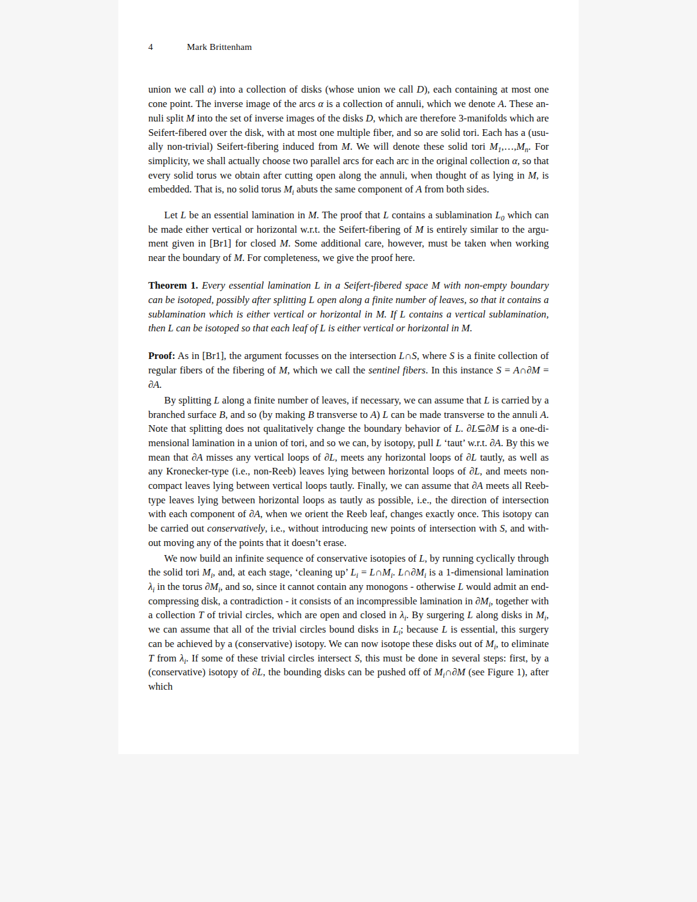4 Mark Brittenham
union we call α) into a collection of disks (whose union we call D), each containing at most one cone point. The inverse image of the arcs α is a collection of annuli, which we denote A. These annuli split M into the set of inverse images of the disks D, which are therefore 3-manifolds which are Seifert-fibered over the disk, with at most one multiple fiber, and so are solid tori. Each has a (usually non-trivial) Seifert-fibering induced from M. We will denote these solid tori M1,…,Mn. For simplicity, we shall actually choose two parallel arcs for each arc in the original collection α, so that every solid torus we obtain after cutting open along the annuli, when thought of as lying in M, is embedded. That is, no solid torus Mi abuts the same component of A from both sides.
Let L be an essential lamination in M. The proof that L contains a sublamination L0 which can be made either vertical or horizontal w.r.t. the Seifert-fibering of M is entirely similar to the argument given in [Br1] for closed M. Some additional care, however, must be taken when working near the boundary of M. For completeness, we give the proof here.
Theorem 1. Every essential lamination L in a Seifert-fibered space M with non-empty boundary can be isotoped, possibly after splitting L open along a finite number of leaves, so that it contains a sublamination which is either vertical or horizontal in M. If L contains a vertical sublamination, then L can be isotoped so that each leaf of L is either vertical or horizontal in M.
Proof: As in [Br1], the argument focusses on the intersection L∩S, where S is a finite collection of regular fibers of the fibering of M, which we call the sentinel fibers. In this instance S = A∩∂M = ∂A.
By splitting L along a finite number of leaves, if necessary, we can assume that L is carried by a branched surface B, and so (by making B transverse to A) L can be made transverse to the annuli A. Note that splitting does not qualitatively change the boundary behavior of L. ∂L⊆∂M is a one-dimensional lamination in a union of tori, and so we can, by isotopy, pull L ‘taut’ w.r.t. ∂A. By this we mean that ∂A misses any vertical loops of ∂L, meets any horizontal loops of ∂L tautly, as well as any Kronecker-type (i.e., non-Reeb) leaves lying between horizontal loops of ∂L, and meets non-compact leaves lying between vertical loops tautly. Finally, we can assume that ∂A meets all Reeb-type leaves lying between horizontal loops as tautly as possible, i.e., the direction of intersection with each component of ∂A, when we orient the Reeb leaf, changes exactly once. This isotopy can be carried out conservatively, i.e., without introducing new points of intersection with S, and without moving any of the points that it doesn’t erase.
We now build an infinite sequence of conservative isotopies of L, by running cyclically through the solid tori Mi, and, at each stage, ‘cleaning up’ Li = L∩Mi. L∩∂Mi is a 1-dimensional lamination λi in the torus ∂Mi, and so, since it cannot contain any monogons - otherwise L would admit an end-compressing disk, a contradiction - it consists of an incompressible lamination in ∂Mi, together with a collection T of trivial circles, which are open and closed in λi. By surgering L along disks in Mi, we can assume that all of the trivial circles bound disks in Li; because L is essential, this surgery can be achieved by a (conservative) isotopy. We can now isotope these disks out of Mi, to eliminate T from λi. If some of these trivial circles intersect S, this must be done in several steps: first, by a (conservative) isotopy of ∂L, the bounding disks can be pushed off of Mi∩∂M (see Figure 1), after which